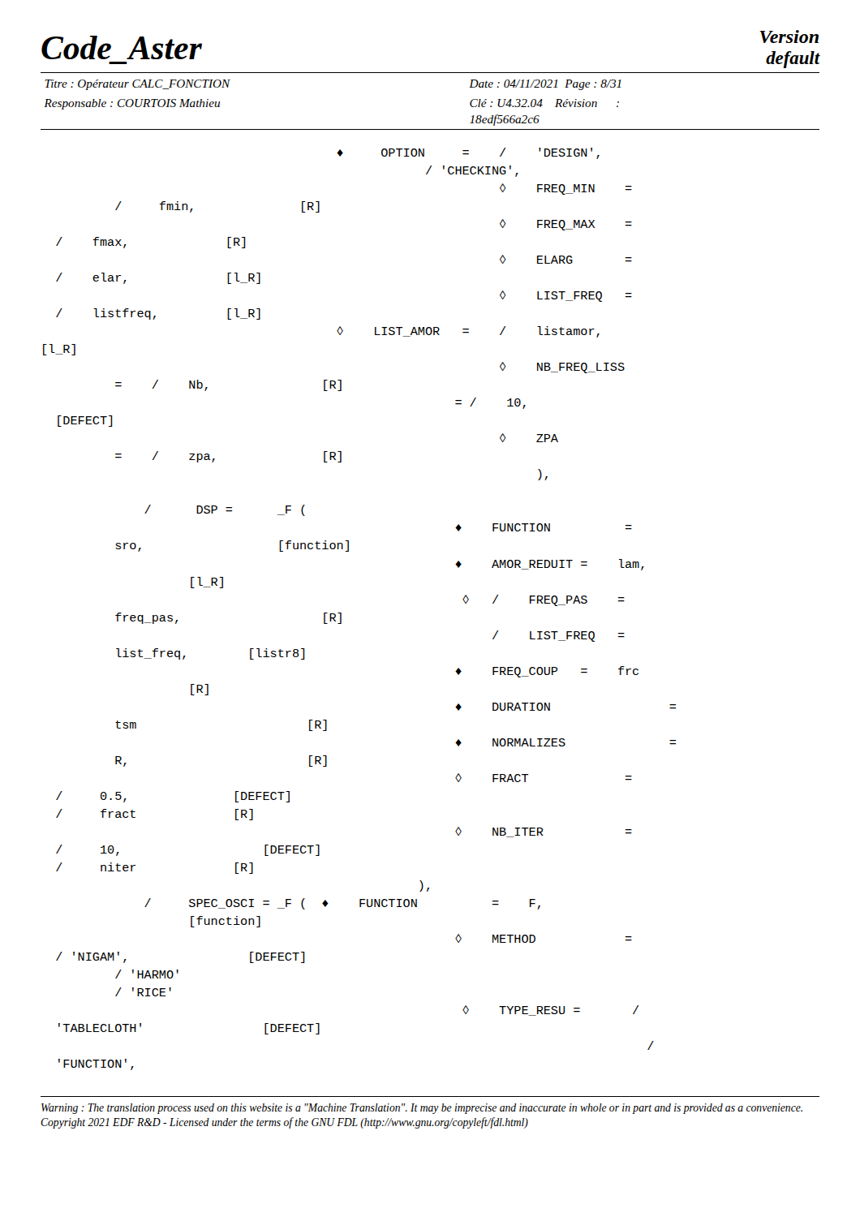Code_Aster
Version
default
| Titre : Opérateur CALC_FONCTION | Date : 04/11/2021 Page : 8/31 |
| Responsable : COURTOIS Mathieu | Clé : U4.32.04 Révision : 18edf566a2c6 |
                                        ♦     OPTION     =    /    'DESIGN',
                                                    / 'CHECKING',
                                                              ◊    FREQ_MIN    =
          /     fmin,              [R]
                                                              ◊    FREQ_MAX    =
  /    fmax,             [R]
                                                              ◊    ELARG       =
  /    elar,             [l_R]
                                                              ◊    LIST_FREQ   =
  /    listfreq,         [l_R]
                                        ◊    LIST_AMOR   =    /    listamor,
[l_R]
                                                              ◊    NB_FREQ_LISS
          =    /    Nb,               [R]
                                                        = /    10,
  [DEFECT]
                                                              ◊    ZPA
          =    /    zpa,              [R]
                                                                   ),

              /      DSP =      _F (
                                                        ♦    FUNCTION          =
          sro,                  [function]
                                                        ♦    AMOR_REDUIT =    lam,
                    [l_R]
                                                         ◊   /    FREQ_PAS    =
          freq_pas,                   [R]
                                                             /    LIST_FREQ   =
          list_freq,        [listr8]
                                                        ♦    FREQ_COUP   =    frc
                    [R]
                                                        ♦    DURATION                =
          tsm                       [R]
                                                        ♦    NORMALIZES              =
          R,                        [R]
                                                        ◊    FRACT             =
  /     0.5,              [DEFECT]
  /     fract             [R]
                                                        ◊    NB_ITER           =
  /     10,                   [DEFECT]
  /     niter             [R]
                                                   ),
              /     SPEC_OSCI = _F (  ♦    FUNCTION          =    F,
                    [function]
                                                        ◊    METHOD            =
  / 'NIGAM',                [DEFECT]
          / 'HARMO'
          / 'RICE'
                                                         ◊    TYPE_RESU =       /
  'TABLECLOTH'                [DEFECT]
                                                                                  /
  'FUNCTION',
Warning : The translation process used on this website is a "Machine Translation". It may be imprecise and inaccurate in whole or in part and is provided as a convenience.
Copyright 2021 EDF R&D - Licensed under the terms of the GNU FDL (http://www.gnu.org/copyleft/fdl.html)